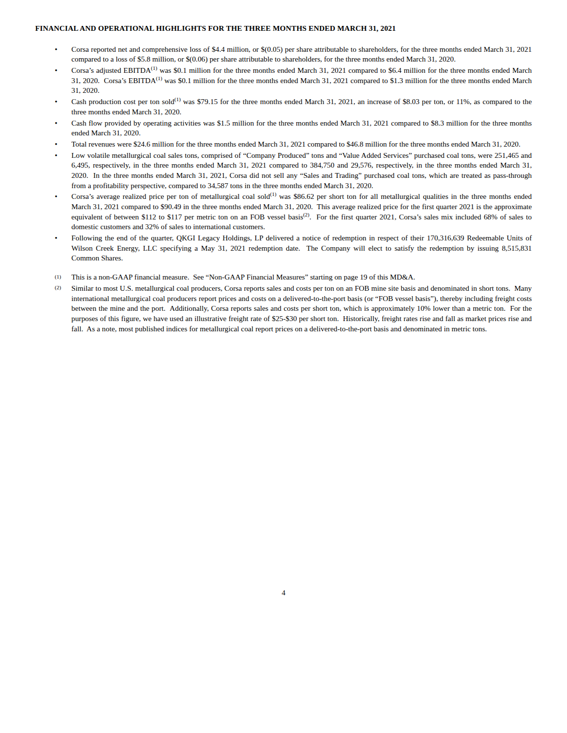FINANCIAL AND OPERATIONAL HIGHLIGHTS FOR THE THREE MONTHS ENDED MARCH 31, 2021
Corsa reported net and comprehensive loss of $4.4 million, or $(0.05) per share attributable to shareholders, for the three months ended March 31, 2021 compared to a loss of $5.8 million, or $(0.06) per share attributable to shareholders, for the three months ended March 31, 2020.
Corsa’s adjusted EBITDA(1) was $0.1 million for the three months ended March 31, 2021 compared to $6.4 million for the three months ended March 31, 2020. Corsa’s EBITDA(1) was $0.1 million for the three months ended March 31, 2021 compared to $1.3 million for the three months ended March 31, 2020.
Cash production cost per ton sold(1) was $79.15 for the three months ended March 31, 2021, an increase of $8.03 per ton, or 11%, as compared to the three months ended March 31, 2020.
Cash flow provided by operating activities was $1.5 million for the three months ended March 31, 2021 compared to $8.3 million for the three months ended March 31, 2020.
Total revenues were $24.6 million for the three months ended March 31, 2021 compared to $46.8 million for the three months ended March 31, 2020.
Low volatile metallurgical coal sales tons, comprised of “Company Produced” tons and “Value Added Services” purchased coal tons, were 251,465 and 6,495, respectively, in the three months ended March 31, 2021 compared to 384,750 and 29,576, respectively, in the three months ended March 31, 2020. In the three months ended March 31, 2021, Corsa did not sell any “Sales and Trading” purchased coal tons, which are treated as pass-through from a profitability perspective, compared to 34,587 tons in the three months ended March 31, 2020.
Corsa’s average realized price per ton of metallurgical coal sold(1) was $86.62 per short ton for all metallurgical qualities in the three months ended March 31, 2021 compared to $90.49 in the three months ended March 31, 2020. This average realized price for the first quarter 2021 is the approximate equivalent of between $112 to $117 per metric ton on an FOB vessel basis(2). For the first quarter 2021, Corsa’s sales mix included 68% of sales to domestic customers and 32% of sales to international customers.
Following the end of the quarter, QKGI Legacy Holdings, LP delivered a notice of redemption in respect of their 170,316,639 Redeemable Units of Wilson Creek Energy, LLC specifying a May 31, 2021 redemption date. The Company will elect to satisfy the redemption by issuing 8,515,831 Common Shares.
(1)
This is a non-GAAP financial measure. See “Non-GAAP Financial Measures” starting on page 19 of this MD&A.
(2)
Similar to most U.S. metallurgical coal producers, Corsa reports sales and costs per ton on an FOB mine site basis and denominated in short tons. Many international metallurgical coal producers report prices and costs on a delivered-to-the-port basis (or “FOB vessel basis”), thereby including freight costs between the mine and the port. Additionally, Corsa reports sales and costs per short ton, which is approximately 10% lower than a metric ton. For the purposes of this figure, we have used an illustrative freight rate of $25-$30 per short ton. Historically, freight rates rise and fall as market prices rise and fall. As a note, most published indices for metallurgical coal report prices on a delivered-to-the-port basis and denominated in metric tons.
4